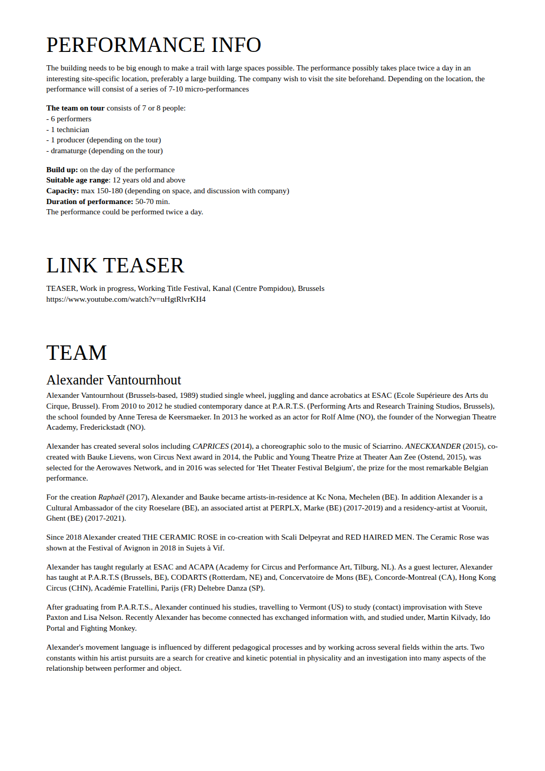PERFORMANCE INFO
The building needs to be big enough to make a trail with large spaces possible. The performance possibly takes place twice a day in an interesting site-specific location, preferably a large building. The company wish to visit the site beforehand. Depending on the location, the performance will consist of a series of 7-10 micro-performances
The team on tour consists of 7 or 8 people:
- 6 performers
- 1 technician
- 1 producer (depending on the tour)
- dramaturge (depending on the tour)
Build up: on the day of the performance
Suitable age range: 12 years old and above
Capacity: max 150-180 (depending on space, and discussion with company)
Duration of performance: 50-70 min.
The performance could be performed twice a day.
LINK TEASER
TEASER, Work in progress, Working Title Festival, Kanal (Centre Pompidou), Brussels
https://www.youtube.com/watch?v=uHgtRlvrKH4
TEAM
Alexander Vantournhout
Alexander Vantournhout (Brussels-based, 1989) studied single wheel, juggling and dance acrobatics at ESAC (Ecole Supérieure des Arts du Cirque, Brussel). From 2010 to 2012 he studied contemporary dance at P.A.R.T.S. (Performing Arts and Research Training Studios, Brussels), the school founded by Anne Teresa de Keersmaeker. In 2013 he worked as an actor for Rolf Alme (NO), the founder of the Norwegian Theatre Academy, Frederickstadt (NO).
Alexander has created several solos including CAPRICES (2014), a choreographic solo to the music of Sciarrino. ANECKXANDER (2015), co-created with Bauke Lievens, won Circus Next award in 2014, the Public and Young Theatre Prize at Theater Aan Zee (Ostend, 2015), was selected for the Aerowaves Network, and in 2016 was selected for 'Het Theater Festival Belgium', the prize for the most remarkable Belgian performance.
For the creation Raphaël (2017), Alexander and Bauke became artists-in-residence at Kc Nona, Mechelen (BE). In addition Alexander is a Cultural Ambassador of the city Roeselare (BE), an associated artist at PERPLX, Marke (BE) (2017-2019) and a residency-artist at Vooruit, Ghent (BE) (2017-2021).
Since 2018 Alexander created THE CERAMIC ROSE in co-creation with Scali Delpeyrat and RED HAIRED MEN. The Ceramic Rose was shown at the Festival of Avignon in 2018 in Sujets à Vif.
Alexander has taught regularly at ESAC and ACAPA (Academy for Circus and Performance Art, Tilburg, NL). As a guest lecturer, Alexander has taught at P.A.R.T.S (Brussels, BE), CODARTS (Rotterdam, NE) and, Concervatoire de Mons (BE), Concorde-Montreal (CA), Hong Kong Circus (CHN), Académie Fratellini, Parijs (FR) Deltebre Danza (SP).
After graduating from P.A.R.T.S., Alexander continued his studies, travelling to Vermont (US) to study (contact) improvisation with Steve Paxton and Lisa Nelson. Recently Alexander has become connected has exchanged information with, and studied under, Martin Kilvady, Ido Portal and Fighting Monkey.
Alexander's movement language is influenced by different pedagogical processes and by working across several fields within the arts. Two constants within his artist pursuits are a search for creative and kinetic potential in physicality and an investigation into many aspects of the relationship between performer and object.